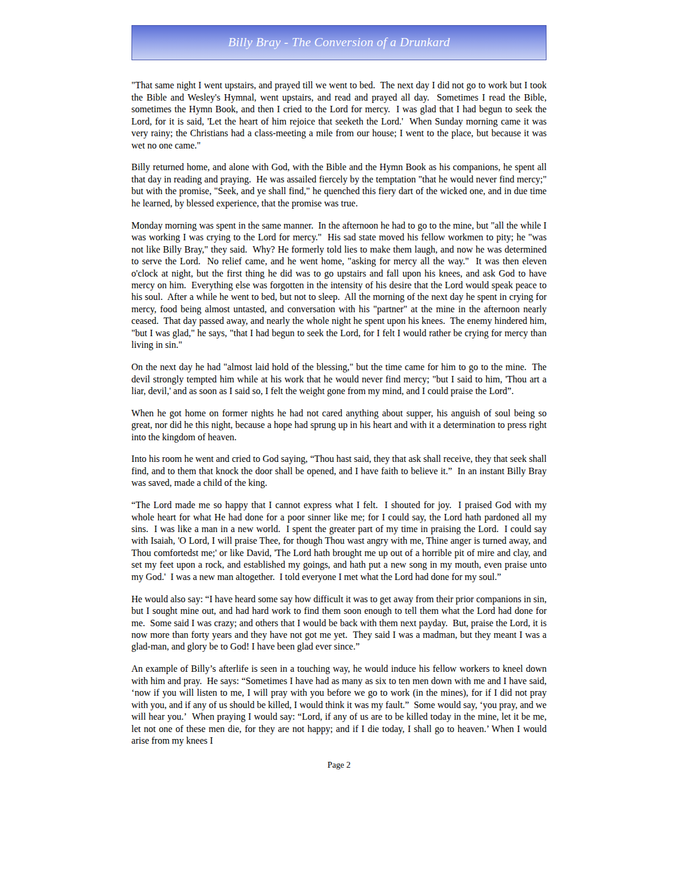Billy Bray - The Conversion of a Drunkard
"That same night I went upstairs, and prayed till we went to bed. The next day I did not go to work but I took the Bible and Wesley's Hymnal, went upstairs, and read and prayed all day. Sometimes I read the Bible, sometimes the Hymn Book, and then I cried to the Lord for mercy. I was glad that I had begun to seek the Lord, for it is said, 'Let the heart of him rejoice that seeketh the Lord.' When Sunday morning came it was very rainy; the Christians had a class-meeting a mile from our house; I went to the place, but because it was wet no one came."
Billy returned home, and alone with God, with the Bible and the Hymn Book as his companions, he spent all that day in reading and praying. He was assailed fiercely by the temptation "that he would never find mercy;" but with the promise, "Seek, and ye shall find," he quenched this fiery dart of the wicked one, and in due time he learned, by blessed experience, that the promise was true.
Monday morning was spent in the same manner. In the afternoon he had to go to the mine, but "all the while I was working I was crying to the Lord for mercy." His sad state moved his fellow workmen to pity; he "was not like Billy Bray," they said. Why? He formerly told lies to make them laugh, and now he was determined to serve the Lord. No relief came, and he went home, "asking for mercy all the way." It was then eleven o'clock at night, but the first thing he did was to go upstairs and fall upon his knees, and ask God to have mercy on him. Everything else was forgotten in the intensity of his desire that the Lord would speak peace to his soul. After a while he went to bed, but not to sleep. All the morning of the next day he spent in crying for mercy, food being almost untasted, and conversation with his "partner" at the mine in the afternoon nearly ceased. That day passed away, and nearly the whole night he spent upon his knees. The enemy hindered him, "but I was glad," he says, "that I had begun to seek the Lord, for I felt I would rather be crying for mercy than living in sin."
On the next day he had "almost laid hold of the blessing," but the time came for him to go to the mine. The devil strongly tempted him while at his work that he would never find mercy; "but I said to him, 'Thou art a liar, devil,' and as soon as I said so, I felt the weight gone from my mind, and I could praise the Lord”.
When he got home on former nights he had not cared anything about supper, his anguish of soul being so great, nor did he this night, because a hope had sprung up in his heart and with it a determination to press right into the kingdom of heaven.
Into his room he went and cried to God saying, “Thou hast said, they that ask shall receive, they that seek shall find, and to them that knock the door shall be opened, and I have faith to believe it.” In an instant Billy Bray was saved, made a child of the king.
“The Lord made me so happy that I cannot express what I felt. I shouted for joy. I praised God with my whole heart for what He had done for a poor sinner like me; for I could say, the Lord hath pardoned all my sins. I was like a man in a new world. I spent the greater part of my time in praising the Lord. I could say with Isaiah, 'O Lord, I will praise Thee, for though Thou wast angry with me, Thine anger is turned away, and Thou comfortedst me;' or like David, 'The Lord hath brought me up out of a horrible pit of mire and clay, and set my feet upon a rock, and established my goings, and hath put a new song in my mouth, even praise unto my God.' I was a new man altogether. I told everyone I met what the Lord had done for my soul.”
He would also say: “I have heard some say how difficult it was to get away from their prior companions in sin, but I sought mine out, and had hard work to find them soon enough to tell them what the Lord had done for me. Some said I was crazy; and others that I would be back with them next payday. But, praise the Lord, it is now more than forty years and they have not got me yet. They said I was a madman, but they meant I was a glad-man, and glory be to God! I have been glad ever since.”
An example of Billy’s afterlife is seen in a touching way, he would induce his fellow workers to kneel down with him and pray. He says: “Sometimes I have had as many as six to ten men down with me and I have said, ‘now if you will listen to me, I will pray with you before we go to work (in the mines), for if I did not pray with you, and if any of us should be killed, I would think it was my fault.” Some would say, ‘you pray, and we will hear you.’ When praying I would say: “Lord, if any of us are to be killed today in the mine, let it be me, let not one of these men die, for they are not happy; and if I die today, I shall go to heaven.’ When I would arise from my knees I
Page 2